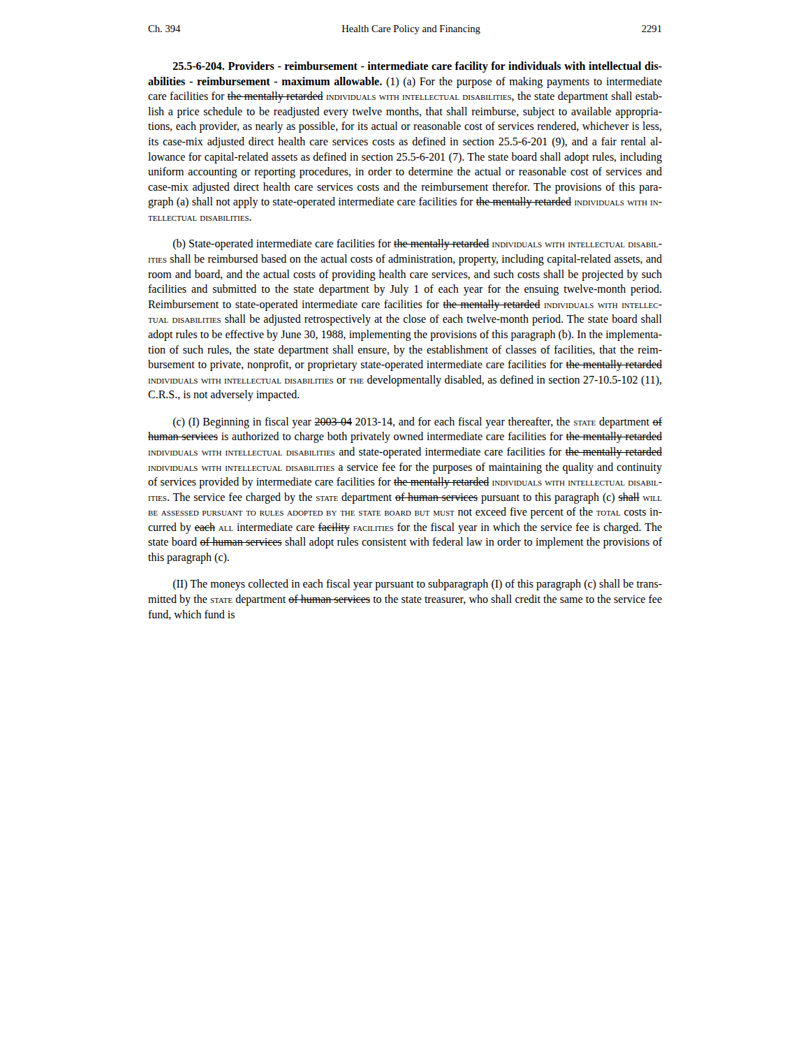Ch. 394 Health Care Policy and Financing 2291
25.5-6-204. Providers - reimbursement - intermediate care facility for individuals with intellectual disabilities - reimbursement - maximum allowable. (1) (a) For the purpose of making payments to intermediate care facilities for the mentally retarded individuals with intellectual disabilities, the state department shall establish a price schedule to be readjusted every twelve months, that shall reimburse, subject to available appropriations, each provider, as nearly as possible, for its actual or reasonable cost of services rendered, whichever is less, its case-mix adjusted direct health care services costs as defined in section 25.5-6-201 (9), and a fair rental allowance for capital-related assets as defined in section 25.5-6-201 (7). The state board shall adopt rules, including uniform accounting or reporting procedures, in order to determine the actual or reasonable cost of services and case-mix adjusted direct health care services costs and the reimbursement therefor. The provisions of this paragraph (a) shall not apply to state-operated intermediate care facilities for the mentally retarded individuals with intellectual disabilities.
(b) State-operated intermediate care facilities for the mentally retarded individuals with intellectual disabilities shall be reimbursed based on the actual costs of administration, property, including capital-related assets, and room and board, and the actual costs of providing health care services, and such costs shall be projected by such facilities and submitted to the state department by July 1 of each year for the ensuing twelve-month period. Reimbursement to state-operated intermediate care facilities for the mentally retarded individuals with intellectual disabilities shall be adjusted retrospectively at the close of each twelve-month period. The state board shall adopt rules to be effective by June 30, 1988, implementing the provisions of this paragraph (b). In the implementation of such rules, the state department shall ensure, by the establishment of classes of facilities, that the reimbursement to private, nonprofit, or proprietary state-operated intermediate care facilities for the mentally retarded individuals with intellectual disabilities or the developmentally disabled, as defined in section 27-10.5-102 (11), C.R.S., is not adversely impacted.
(c) (I) Beginning in fiscal year 2003-04 2013-14, and for each fiscal year thereafter, the state department of human services is authorized to charge both privately owned intermediate care facilities for the mentally retarded individuals with intellectual disabilities and state-operated intermediate care facilities for the mentally retarded individuals with intellectual disabilities a service fee for the purposes of maintaining the quality and continuity of services provided by intermediate care facilities for the mentally retarded individuals with intellectual disabilities. The service fee charged by the state department of human services pursuant to this paragraph (c) shall will be assessed pursuant to rules adopted by the state board but must not exceed five percent of the total costs incurred by each all intermediate care facility facilities for the fiscal year in which the service fee is charged. The state board of human services shall adopt rules consistent with federal law in order to implement the provisions of this paragraph (c).
(II) The moneys collected in each fiscal year pursuant to subparagraph (I) of this paragraph (c) shall be transmitted by the state department of human services to the state treasurer, who shall credit the same to the service fee fund, which fund is